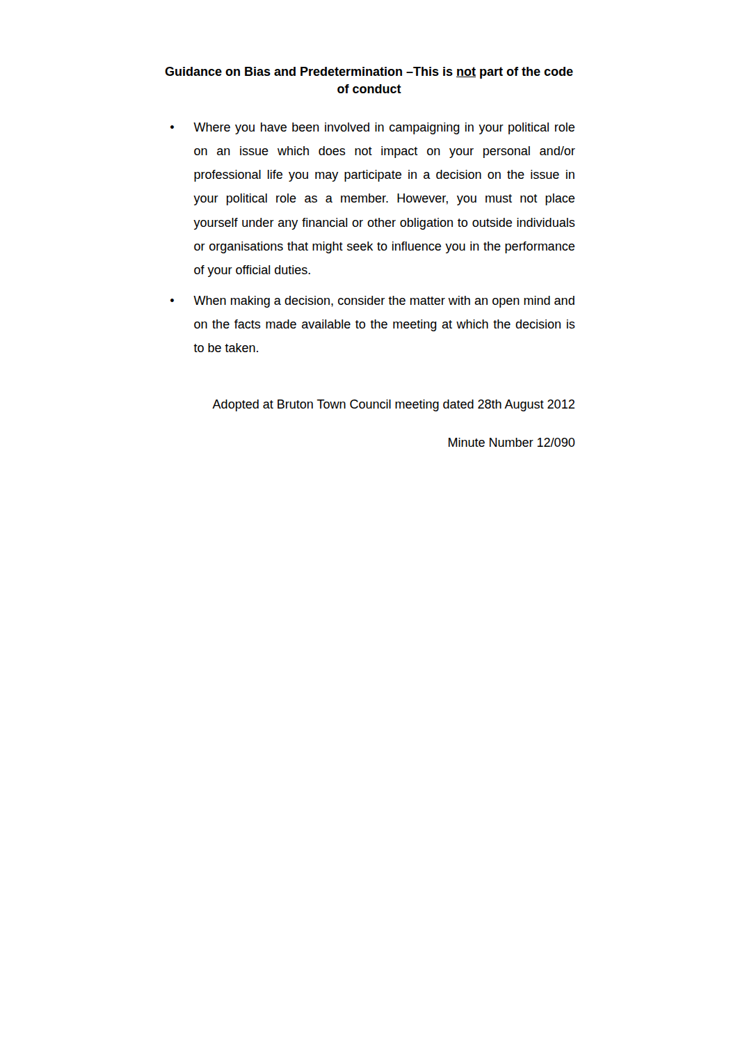Guidance on Bias and Predetermination –This is not part of the code of conduct
Where you have been involved in campaigning in your political role on an issue which does not impact on your personal and/or professional life you may participate in a decision on the issue in your political role as a member. However, you must not place yourself under any financial or other obligation to outside individuals or organisations that might seek to influence you in the performance of your official duties.
When making a decision, consider the matter with an open mind and on the facts made available to the meeting at which the decision is to be taken.
Adopted at Bruton Town Council meeting dated 28th August 2012
Minute Number 12/090